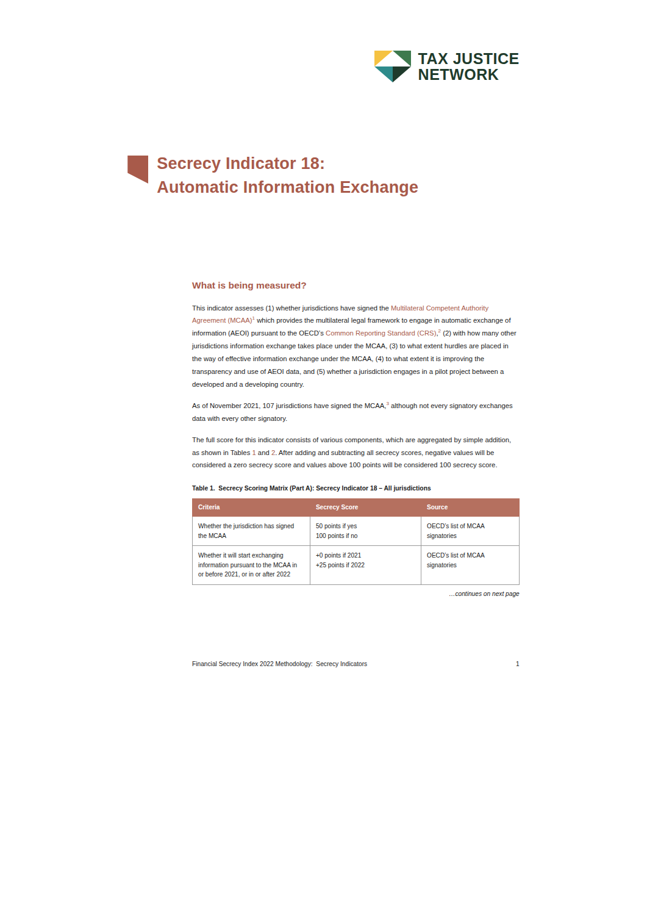TAX JUSTICE
NETWORK
Secrecy Indicator 18:
Automatic Information Exchange
What is being measured?
This indicator assesses (1) whether jurisdictions have signed the Multilateral Competent Authority Agreement (MCAA)1 which provides the multilateral legal framework to engage in automatic exchange of information (AEOI) pursuant to the OECD’s Common Reporting Standard (CRS),2 (2) with how many other jurisdictions information exchange takes place under the MCAA, (3) to what extent hurdles are placed in the way of effective information exchange under the MCAA, (4) to what extent it is improving the transparency and use of AEOI data, and (5) whether a jurisdiction engages in a pilot project between a developed and a developing country.
As of November 2021, 107 jurisdictions have signed the MCAA,3 although not every signatory exchanges data with every other signatory.
The full score for this indicator consists of various components, which are aggregated by simple addition, as shown in Tables 1 and 2. After adding and subtracting all secrecy scores, negative values will be considered a zero secrecy score and values above 100 points will be considered 100 secrecy score.
Table 1. Secrecy Scoring Matrix (Part A): Secrecy Indicator 18 – All jurisdictions
| Criteria | Secrecy Score | Source |
| --- | --- | --- |
| Whether the jurisdiction has signed the MCAA | 50 points if yes 100 points if no | OECD’s list of MCAA signatories |
| Whether it will start exchanging information pursuant to the MCAA in or before 2021, or in or after 2022 | +0 points if 2021 +25 points if 2022 | OECD’s list of MCAA signatories |
…continues on next page
Financial Secrecy Index 2022 Methodology: Secrecy Indicators 1